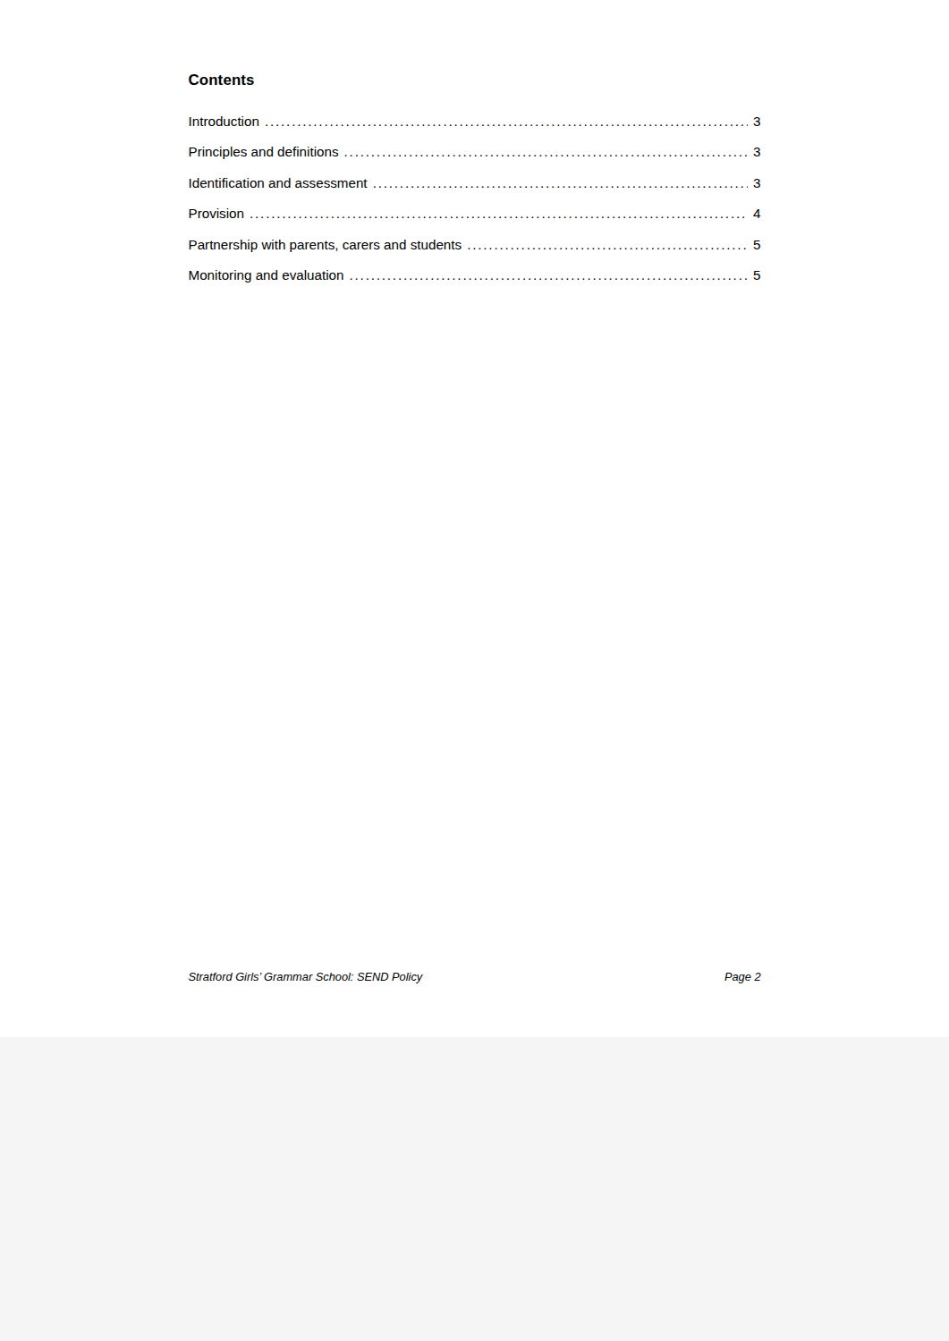Contents
Introduction .................................................................................................................. 3
Principles and definitions .................................................................................................... 3
Identification and assessment ............................................................................................ 3
Provision ..................................................................................................................... 4
Partnership with parents, carers and students ..................................................................... 5
Monitoring and evaluation .................................................................................................. 5
Stratford Girls’ Grammar School: SEND Policy Page 2